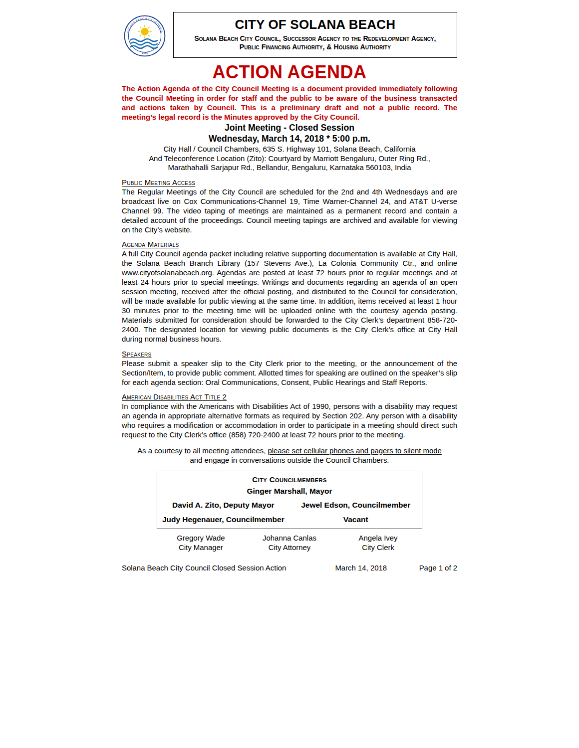SOLANA BEACH CALIFORNIA 1986
CITY OF SOLANA BEACH
Solana Beach City Council, Successor Agency to the Redevelopment Agency,
Public Financing Authority, & Housing Authority
ACTION AGENDA
The Action Agenda of the City Council Meeting is a document provided immediately following the Council Meeting in order for staff and the public to be aware of the business transacted and actions taken by Council. This is a preliminary draft and not a public record. The meeting’s legal record is the Minutes approved by the City Council.
Joint Meeting - Closed Session
Wednesday, March 14, 2018 * 5:00 p.m.
City Hall / Council Chambers, 635 S. Highway 101, Solana Beach, California
And Teleconference Location (Zito): Courtyard by Marriott Bengaluru, Outer Ring Rd.,
Marathahalli Sarjapur Rd., Bellandur, Bengaluru, Karnataka 560103, India
Public Meeting Access
The Regular Meetings of the City Council are scheduled for the 2nd and 4th Wednesdays and are broadcast live on Cox Communications-Channel 19, Time Warner-Channel 24, and AT&T U-verse Channel 99. The video taping of meetings are maintained as a permanent record and contain a detailed account of the proceedings. Council meeting tapings are archived and available for viewing on the City’s website.
Agenda Materials
A full City Council agenda packet including relative supporting documentation is available at City Hall, the Solana Beach Branch Library (157 Stevens Ave.), La Colonia Community Ctr., and online www.cityofsolanabeach.org. Agendas are posted at least 72 hours prior to regular meetings and at least 24 hours prior to special meetings. Writings and documents regarding an agenda of an open session meeting, received after the official posting, and distributed to the Council for consideration, will be made available for public viewing at the same time. In addition, items received at least 1 hour 30 minutes prior to the meeting time will be uploaded online with the courtesy agenda posting. Materials submitted for consideration should be forwarded to the City Clerk’s department 858-720-2400. The designated location for viewing public documents is the City Clerk’s office at City Hall during normal business hours.
Speakers
Please submit a speaker slip to the City Clerk prior to the meeting, or the announcement of the Section/Item, to provide public comment. Allotted times for speaking are outlined on the speaker’s slip for each agenda section: Oral Communications, Consent, Public Hearings and Staff Reports.
American Disabilities Act Title 2
In compliance with the Americans with Disabilities Act of 1990, persons with a disability may request an agenda in appropriate alternative formats as required by Section 202. Any person with a disability who requires a modification or accommodation in order to participate in a meeting should direct such request to the City Clerk’s office (858) 720-2400 at least 72 hours prior to the meeting.
As a courtesy to all meeting attendees, please set cellular phones and pagers to silent mode
and engage in conversations outside the Council Chambers.
| City Councilmembers |
| Ginger Marshall, Mayor |
| David A. Zito, Deputy Mayor | Jewel Edson, Councilmember |
| Judy Hegenauer, Councilmember | Vacant |
| Gregory Wade City Manager | Johanna Canlas City Attorney | Angela Ivey City Clerk |
Solana Beach City Council Closed Session Action
March 14, 2018
Page 1 of 2